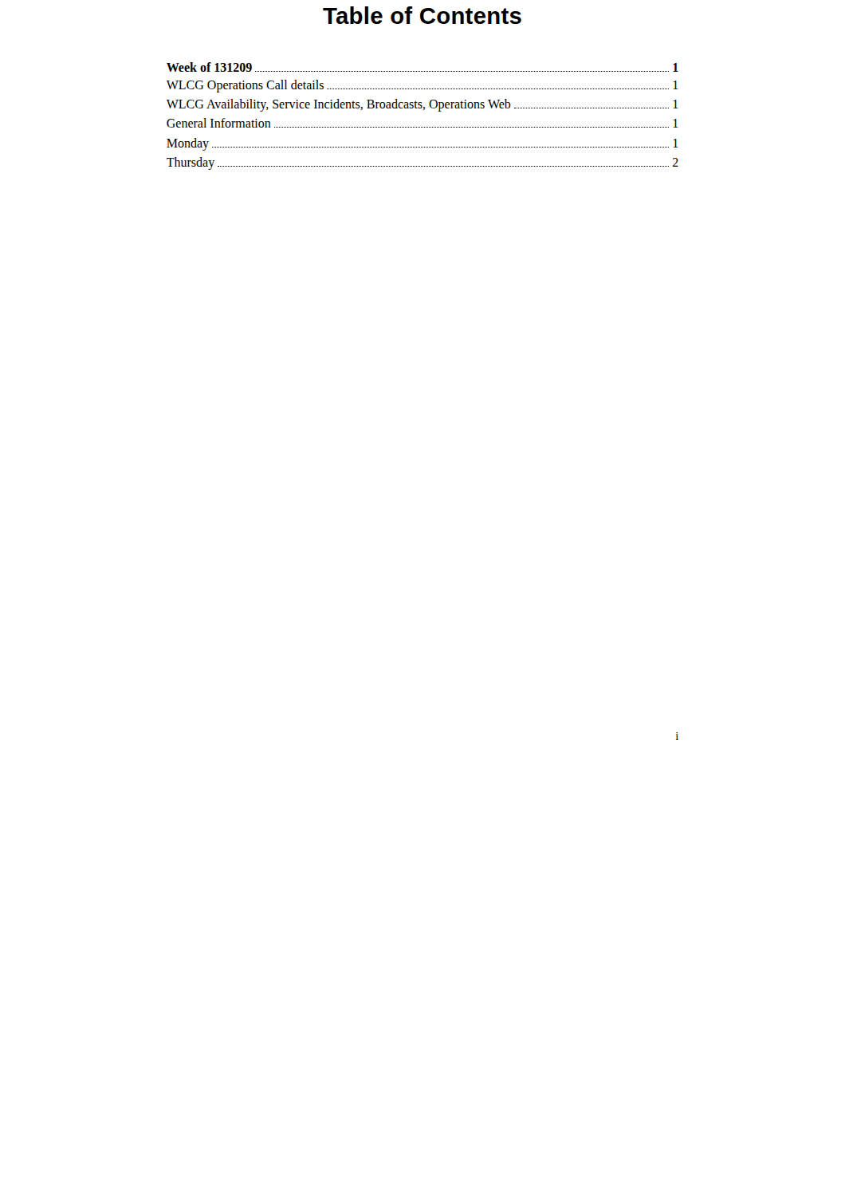Table of Contents
Week of 131209 1
WLCG Operations Call details 1
WLCG Availability, Service Incidents, Broadcasts, Operations Web 1
General Information 1
Monday 1
Thursday 2
i